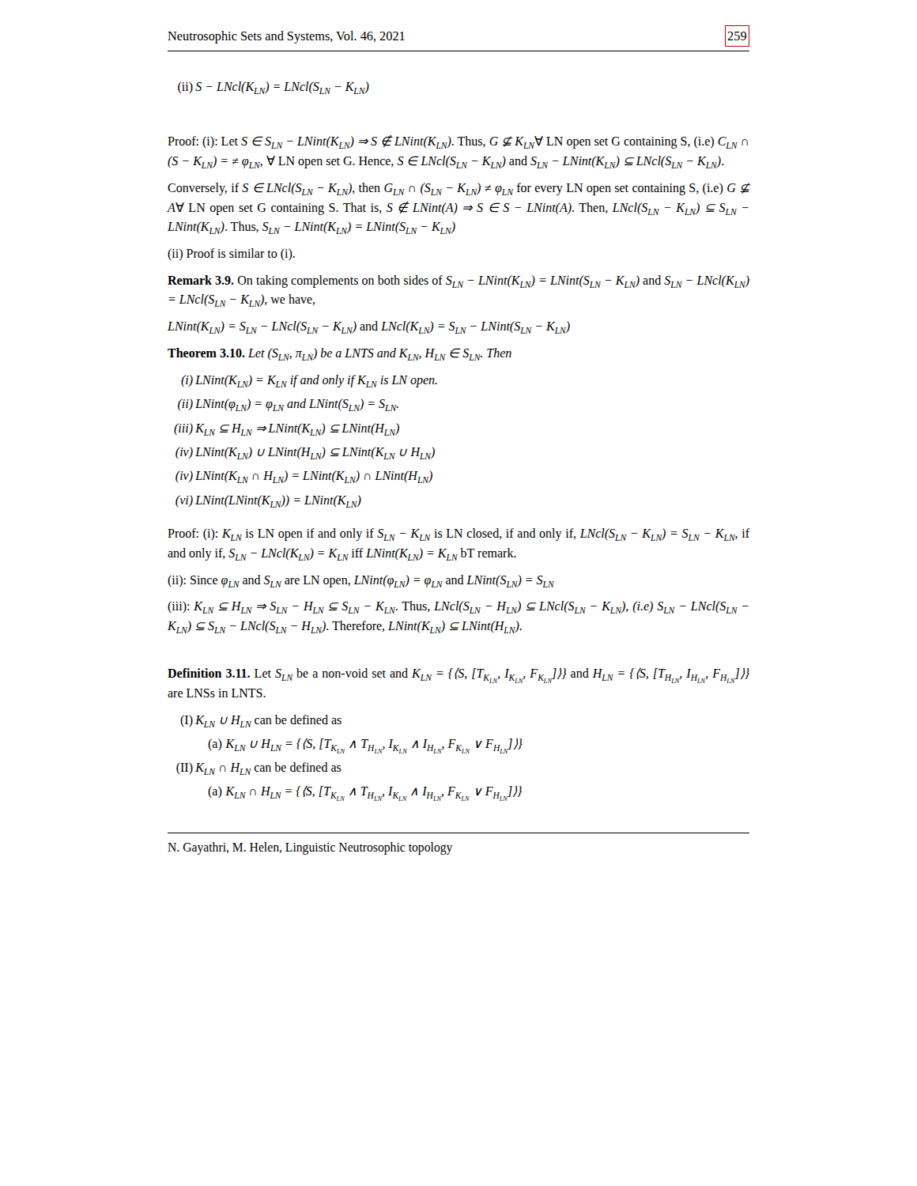Neutrosophic Sets and Systems, Vol. 46, 2021 259
(ii) S − LNcl(KLN) = LNcl(SLN − KLN)
Proof: (i): Let S ∈ SLN − LNint(KLN) ⇒ S ∉ LNint(KLN). Thus, G ⊈ KLN∀ LN open set G containing S, (i.e) CLN ∩ (S − KLN) = ≠ φLN, ∀ LN open set G. Hence, S ∈ LNcl(SLN − KLN) and SLN − LNint(KLN) ⊆ LNcl(SLN − KLN).
Conversely, if S ∈ LNcl(SLN − KLN), then GLN ∩ (SLN − KLN) ≠ φLN for every LN open set containing S, (i.e) G ⊈ A∀ LN open set G containing S. That is, S ∉ LNint(A) ⇒ S ∈ S − LNint(A). Then, LNcl(SLN − KLN) ⊆ SLN − LNint(KLN). Thus, SLN − LNint(KLN) = LNint(SLN − KLN)
(ii) Proof is similar to (i).
Remark 3.9. On taking complements on both sides of SLN − LNint(KLN) = LNint(SLN − KLN) and SLN − LNcl(KLN) = LNcl(SLN − KLN), we have,
LNint(KLN) = SLN − LNcl(SLN − KLN) and LNcl(KLN) = SLN − LNint(SLN − KLN)
Theorem 3.10. Let (SLN, πLN) be a LNTS and KLN, HLN ∈ SLN. Then
(i) LNint(KLN) = KLN if and only if KLN is LN open.
(ii) LNint(φLN) = φLN and LNint(SLN) = SLN.
(iii) KLN ⊆ HLN ⇒ LNint(KLN) ⊆ LNint(HLN)
(iv) LNint(KLN) ∪ LNint(HLN) ⊆ LNint(KLN ∪ HLN)
(iv) LNint(KLN ∩ HLN) = LNint(KLN) ∩ LNint(HLN)
(vi) LNint(LNint(KLN)) = LNint(KLN)
Proof: (i): KLN is LN open if and only if SLN − KLN is LN closed, if and only if, LNcl(SLN − KLN) = SLN − KLN, if and only if, SLN − LNcl(KLN) = KLN iff LNint(KLN) = KLN bT remark.
(ii): Since φLN and SLN are LN open, LNint(φLN) = φLN and LNint(SLN) = SLN
(iii): KLN ⊆ HLN ⇒ SLN − HLN ⊆ SLN − KLN. Thus, LNcl(SLN − HLN) ⊆ LNcl(SLN − KLN), (i.e) SLN − LNcl(SLN − KLN) ⊆ SLN − LNcl(SLN − HLN). Therefore, LNint(KLN) ⊆ LNint(HLN).
Definition 3.11. Let SLN be a non-void set and KLN = {⟨S, [TKLN, IKLN, FKLN]⟩} and HLN = {⟨S, [THLN, IHLN, FHLN]⟩} are LNSs in LNTS.
(I) KLN ∪ HLN can be defined as
(a) KLN ∪ HLN = {⟨S, [TKLN ∧ THLN, IKLN ∧ IHLN, FKLN ∨ FHLN]⟩}
(II) KLN ∩ HLN can be defined as
(a) KLN ∩ HLN = {⟨S, [TKLN ∧ THLN, IKLN ∧ IHLN, FKLN ∨ FHLN]⟩}
N. Gayathri, M. Helen, Linguistic Neutrosophic topology